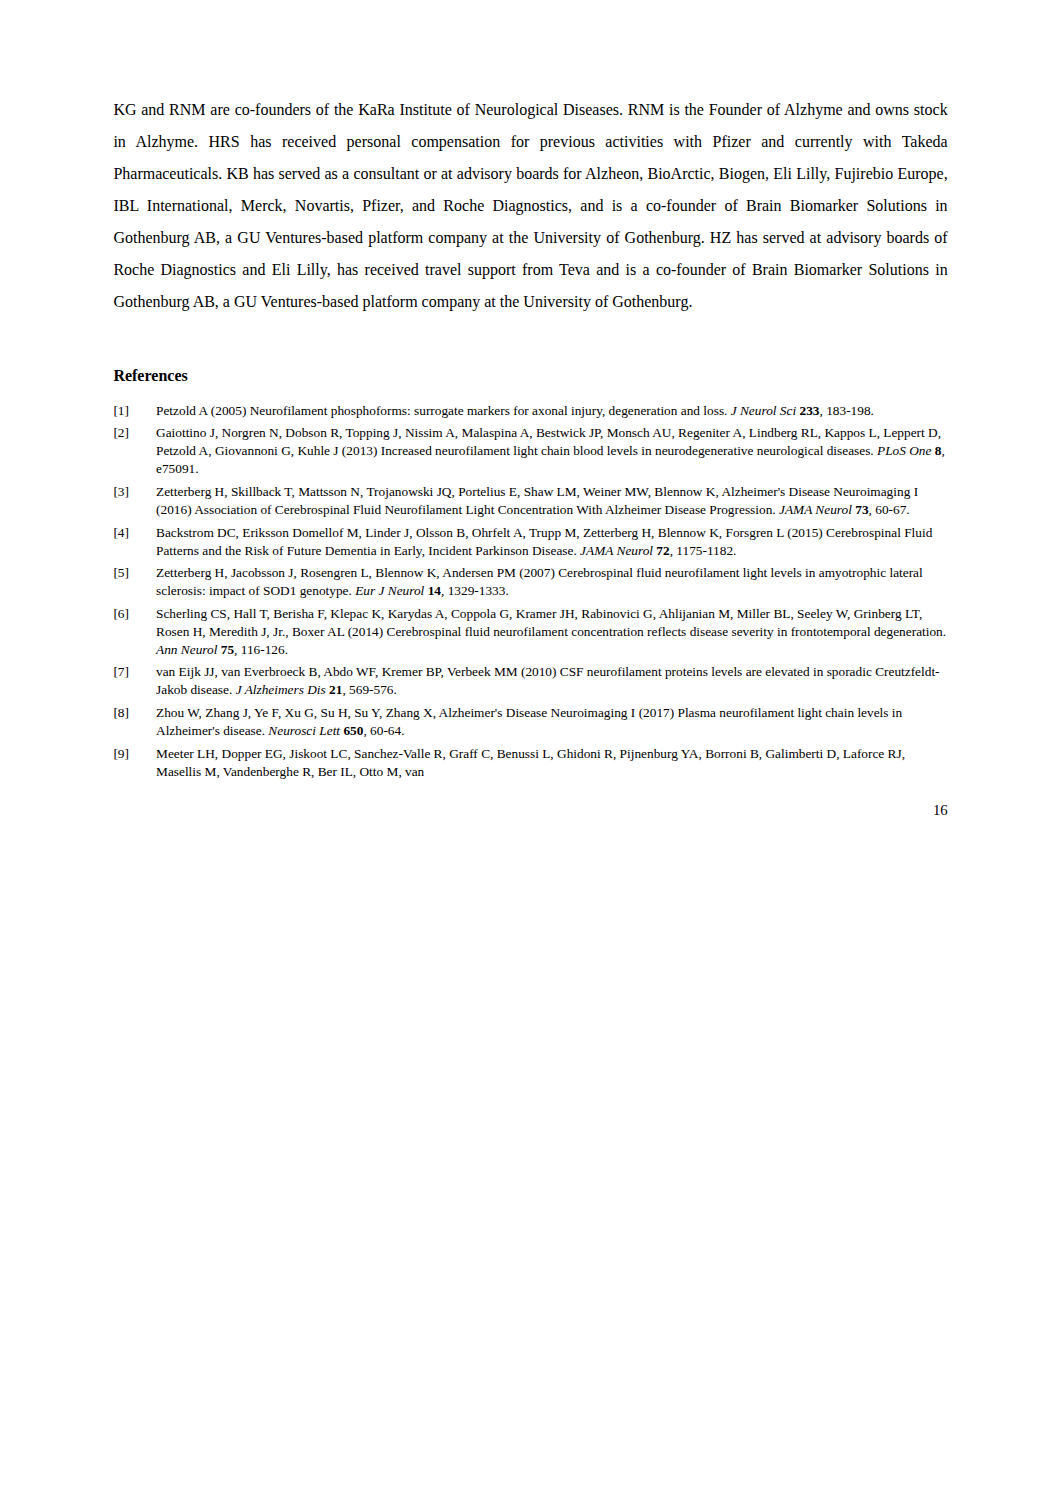KG and RNM are co-founders of the KaRa Institute of Neurological Diseases. RNM is the Founder of Alzhyme and owns stock in Alzhyme. HRS has received personal compensation for previous activities with Pfizer and currently with Takeda Pharmaceuticals. KB has served as a consultant or at advisory boards for Alzheon, BioArctic, Biogen, Eli Lilly, Fujirebio Europe, IBL International, Merck, Novartis, Pfizer, and Roche Diagnostics, and is a co-founder of Brain Biomarker Solutions in Gothenburg AB, a GU Ventures-based platform company at the University of Gothenburg. HZ has served at advisory boards of Roche Diagnostics and Eli Lilly, has received travel support from Teva and is a co-founder of Brain Biomarker Solutions in Gothenburg AB, a GU Ventures-based platform company at the University of Gothenburg.
References
[1] Petzold A (2005) Neurofilament phosphoforms: surrogate markers for axonal injury, degeneration and loss. J Neurol Sci 233, 183-198.
[2] Gaiottino J, Norgren N, Dobson R, Topping J, Nissim A, Malaspina A, Bestwick JP, Monsch AU, Regeniter A, Lindberg RL, Kappos L, Leppert D, Petzold A, Giovannoni G, Kuhle J (2013) Increased neurofilament light chain blood levels in neurodegenerative neurological diseases. PLoS One 8, e75091.
[3] Zetterberg H, Skillback T, Mattsson N, Trojanowski JQ, Portelius E, Shaw LM, Weiner MW, Blennow K, Alzheimer's Disease Neuroimaging I (2016) Association of Cerebrospinal Fluid Neurofilament Light Concentration With Alzheimer Disease Progression. JAMA Neurol 73, 60-67.
[4] Backstrom DC, Eriksson Domellof M, Linder J, Olsson B, Ohrfelt A, Trupp M, Zetterberg H, Blennow K, Forsgren L (2015) Cerebrospinal Fluid Patterns and the Risk of Future Dementia in Early, Incident Parkinson Disease. JAMA Neurol 72, 1175-1182.
[5] Zetterberg H, Jacobsson J, Rosengren L, Blennow K, Andersen PM (2007) Cerebrospinal fluid neurofilament light levels in amyotrophic lateral sclerosis: impact of SOD1 genotype. Eur J Neurol 14, 1329-1333.
[6] Scherling CS, Hall T, Berisha F, Klepac K, Karydas A, Coppola G, Kramer JH, Rabinovici G, Ahlijanian M, Miller BL, Seeley W, Grinberg LT, Rosen H, Meredith J, Jr., Boxer AL (2014) Cerebrospinal fluid neurofilament concentration reflects disease severity in frontotemporal degeneration. Ann Neurol 75, 116-126.
[7] van Eijk JJ, van Everbroeck B, Abdo WF, Kremer BP, Verbeek MM (2010) CSF neurofilament proteins levels are elevated in sporadic Creutzfeldt-Jakob disease. J Alzheimers Dis 21, 569-576.
[8] Zhou W, Zhang J, Ye F, Xu G, Su H, Su Y, Zhang X, Alzheimer's Disease Neuroimaging I (2017) Plasma neurofilament light chain levels in Alzheimer's disease. Neurosci Lett 650, 60-64.
[9] Meeter LH, Dopper EG, Jiskoot LC, Sanchez-Valle R, Graff C, Benussi L, Ghidoni R, Pijnenburg YA, Borroni B, Galimberti D, Laforce RJ, Masellis M, Vandenberghe R, Ber IL, Otto M, van
16